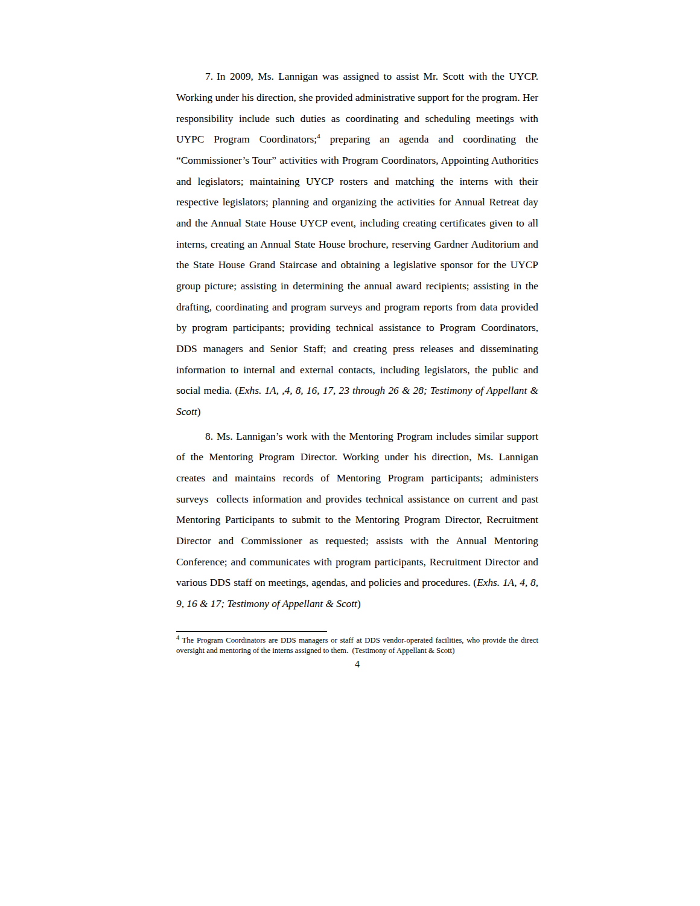7. In 2009, Ms. Lannigan was assigned to assist Mr. Scott with the UYCP. Working under his direction, she provided administrative support for the program. Her responsibility include such duties as coordinating and scheduling meetings with UYPC Program Coordinators;4 preparing an agenda and coordinating the “Commissioner’s Tour” activities with Program Coordinators, Appointing Authorities and legislators; maintaining UYCP rosters and matching the interns with their respective legislators; planning and organizing the activities for Annual Retreat day and the Annual State House UYCP event, including creating certificates given to all interns, creating an Annual State House brochure, reserving Gardner Auditorium and the State House Grand Staircase and obtaining a legislative sponsor for the UYCP group picture; assisting in determining the annual award recipients; assisting in the drafting, coordinating and program surveys and program reports from data provided by program participants; providing technical assistance to Program Coordinators, DDS managers and Senior Staff; and creating press releases and disseminating information to internal and external contacts, including legislators, the public and social media. (Exhs. 1A, ,4, 8, 16, 17, 23 through 26 & 28; Testimony of Appellant & Scott)
8. Ms. Lannigan’s work with the Mentoring Program includes similar support of the Mentoring Program Director. Working under his direction, Ms. Lannigan creates and maintains records of Mentoring Program participants; administers surveys collects information and provides technical assistance on current and past Mentoring Participants to submit to the Mentoring Program Director, Recruitment Director and Commissioner as requested; assists with the Annual Mentoring Conference; and communicates with program participants, Recruitment Director and various DDS staff on meetings, agendas, and policies and procedures. (Exhs. 1A, 4, 8, 9, 16 & 17; Testimony of Appellant & Scott)
4 The Program Coordinators are DDS managers or staff at DDS vendor-operated facilities, who provide the direct oversight and mentoring of the interns assigned to them. (Testimony of Appellant & Scott)
4